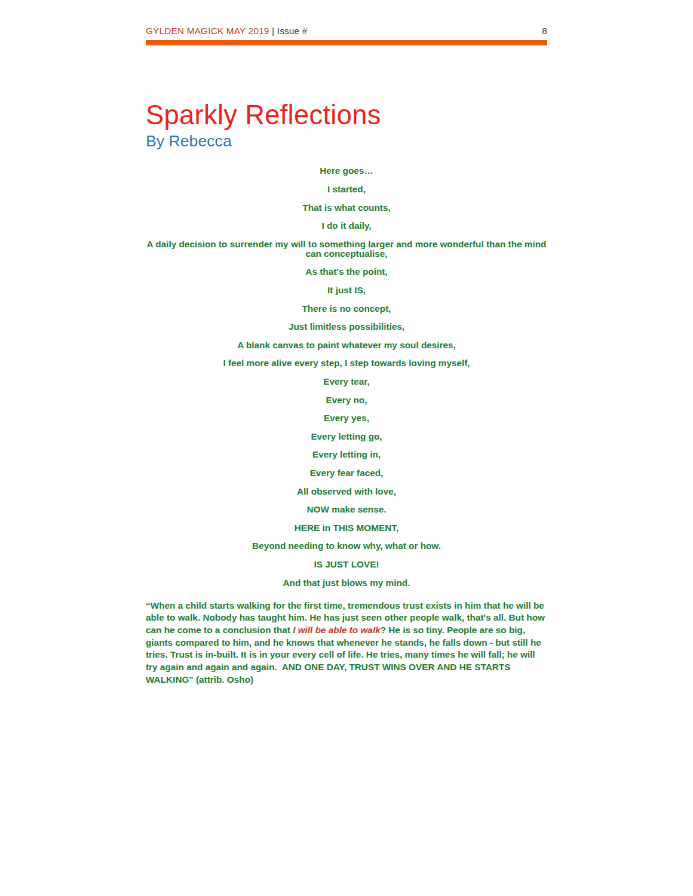GYLDEN MAGICK MAY 2019 | Issue #
8
Sparkly Reflections
By Rebecca
Here goes…
I started,
That is what counts,
I do it daily,
A daily decision to surrender my will to something larger and more wonderful than the mind can conceptualise,
As that's the point,
It just IS,
There is no concept,
Just limitless possibilities,
A blank canvas to paint whatever my soul desires,
I feel more alive every step, I step towards loving myself,
Every tear,
Every no,
Every yes,
Every letting go,
Every letting in,
Every fear faced,
All observed with love,
NOW make sense.
HERE in THIS MOMENT,
Beyond needing to know why, what or how.
IS JUST LOVE!
And that just blows my mind.
“When a child starts walking for the first time, tremendous trust exists in him that he will be able to walk. Nobody has taught him. He has just seen other people walk, that's all. But how can he come to a conclusion that I will be able to walk? He is so tiny. People are so big, giants compared to him, and he knows that whenever he stands, he falls down - but still he tries. Trust is in-built. It is in your every cell of life. He tries, many times he will fall; he will try again and again and again. AND ONE DAY, TRUST WINS OVER AND HE STARTS WALKING" (attrib. Osho)